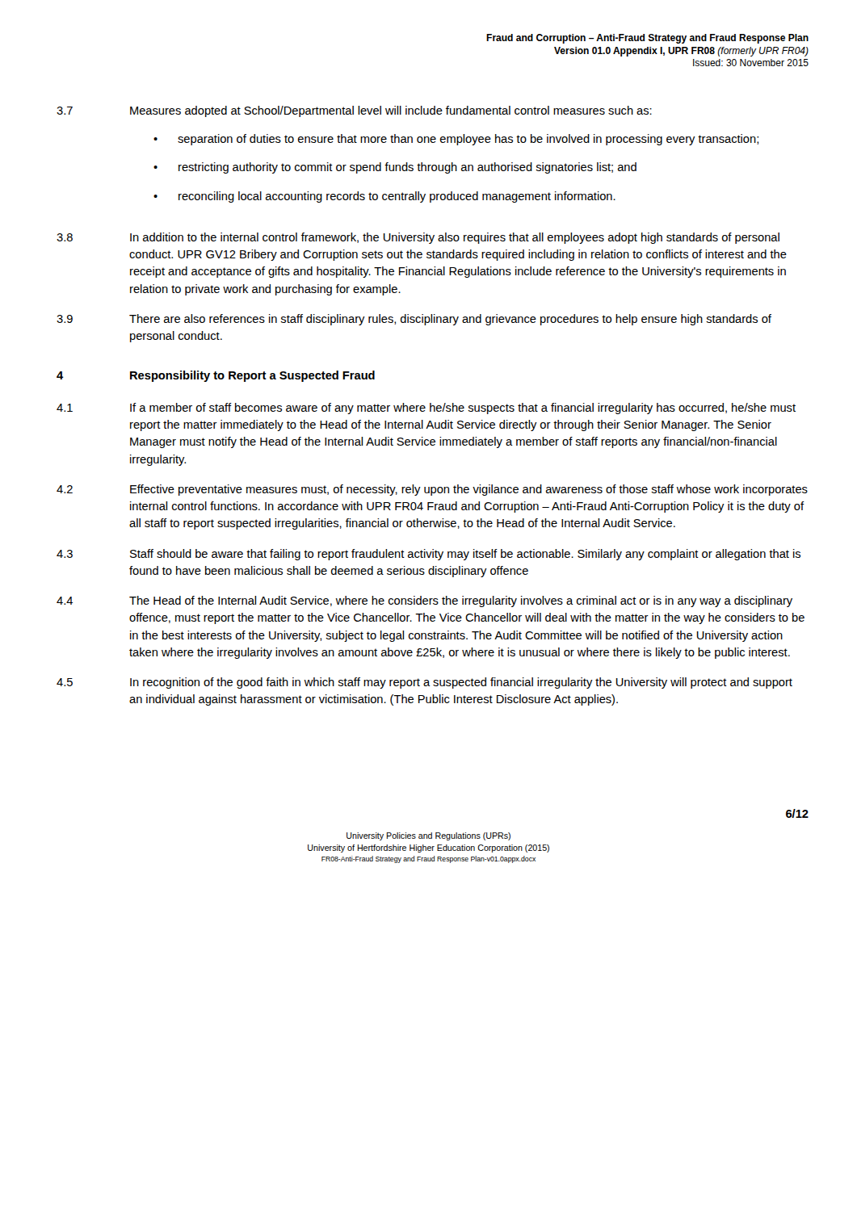Fraud and Corruption – Anti-Fraud Strategy and Fraud Response Plan
Version 01.0 Appendix I, UPR FR08 (formerly UPR FR04)
Issued: 30 November 2015
3.7
Measures adopted at School/Departmental level will include fundamental control measures such as:
separation of duties to ensure that more than one employee has to be involved in processing every transaction;
restricting authority to commit or spend funds through an authorised signatories list; and
reconciling local accounting records to centrally produced management information.
3.8
In addition to the internal control framework, the University also requires that all employees adopt high standards of personal conduct. UPR GV12 Bribery and Corruption sets out the standards required including in relation to conflicts of interest and the receipt and acceptance of gifts and hospitality. The Financial Regulations include reference to the University's requirements in relation to private work and purchasing for example.
3.9
There are also references in staff disciplinary rules, disciplinary and grievance procedures to help ensure high standards of personal conduct.
4
Responsibility to Report a Suspected Fraud
4.1
If a member of staff becomes aware of any matter where he/she suspects that a financial irregularity has occurred, he/she must report the matter immediately to the Head of the Internal Audit Service directly or through their Senior Manager. The Senior Manager must notify the Head of the Internal Audit Service immediately a member of staff reports any financial/non-financial irregularity.
4.2
Effective preventative measures must, of necessity, rely upon the vigilance and awareness of those staff whose work incorporates internal control functions. In accordance with UPR FR04 Fraud and Corruption – Anti-Fraud Anti-Corruption Policy it is the duty of all staff to report suspected irregularities, financial or otherwise, to the Head of the Internal Audit Service.
4.3
Staff should be aware that failing to report fraudulent activity may itself be actionable. Similarly any complaint or allegation that is found to have been malicious shall be deemed a serious disciplinary offence
4.4
The Head of the Internal Audit Service, where he considers the irregularity involves a criminal act or is in any way a disciplinary offence, must report the matter to the Vice Chancellor. The Vice Chancellor will deal with the matter in the way he considers to be in the best interests of the University, subject to legal constraints. The Audit Committee will be notified of the University action taken where the irregularity involves an amount above £25k, or where it is unusual or where there is likely to be public interest.
4.5
In recognition of the good faith in which staff may report a suspected financial irregularity the University will protect and support an individual against harassment or victimisation. (The Public Interest Disclosure Act applies).
6/12
University Policies and Regulations (UPRs)
University of Hertfordshire Higher Education Corporation (2015)
FR08-Anti-Fraud Strategy and Fraud Response Plan-v01.0appx.docx